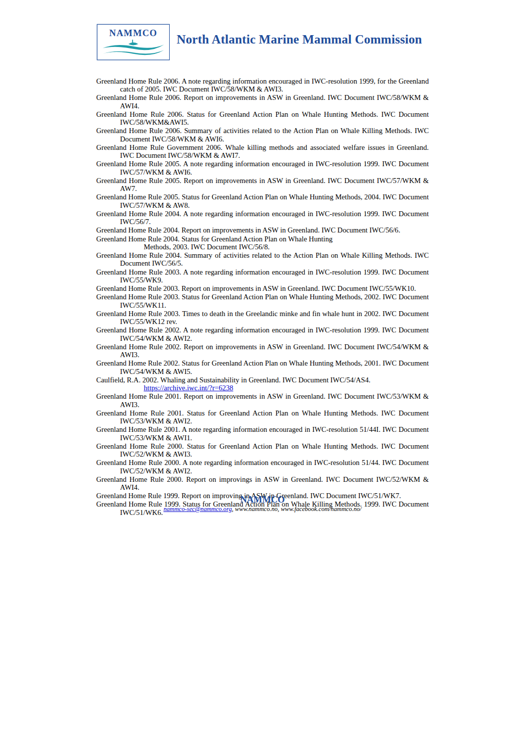NAMMCO
North Atlantic Marine Mammal Commission
Greenland Home Rule 2006. A note regarding information encouraged in IWC-resolution 1999, for the Greenland catch of 2005. IWC Document IWC/58/WKM & AWI3.
Greenland Home Rule 2006. Report on improvements in ASW in Greenland. IWC Document IWC/58/WKM & AWI4.
Greenland Home Rule 2006. Status for Greenland Action Plan on Whale Hunting Methods. IWC Document IWC/58/WKM&AWI5.
Greenland Home Rule 2006. Summary of activities related to the Action Plan on Whale Killing Methods. IWC Document IWC/58/WKM & AWI6.
Greenland Home Rule Government 2006. Whale killing methods and associated welfare issues in Greenland. IWC Document IWC/58/WKM & AWI7.
Greenland Home Rule 2005. A note regarding information encouraged in IWC-resolution 1999. IWC Document IWC/57/WKM & AWI6.
Greenland Home Rule 2005. Report on improvements in ASW in Greenland. IWC Document IWC/57/WKM & AW7.
Greenland Home Rule 2005. Status for Greenland Action Plan on Whale Hunting Methods, 2004. IWC Document IWC/57/WKM & AW8.
Greenland Home Rule 2004. A note regarding information encouraged in IWC-resolution 1999. IWC Document IWC/56/7.
Greenland Home Rule 2004. Report on improvements in ASW in Greenland. IWC Document IWC/56/6.
Greenland Home Rule 2004. Status for Greenland Action Plan on Whale HuntingMethods, 2003. IWC Document IWC/56/8.
Greenland Home Rule 2004. Summary of activities related to the Action Plan on Whale Killing Methods. IWC Document IWC/56/5.
Greenland Home Rule 2003. A note regarding information encouraged in IWC-resolution 1999. IWC Document IWC/55/WK9.
Greenland Home Rule 2003. Report on improvements in ASW in Greenland. IWC Document IWC/55/WK10.
Greenland Home Rule 2003. Status for Greenland Action Plan on Whale Hunting Methods, 2002. IWC Document IWC/55/WK11.
Greenland Home Rule 2003. Times to death in the Greelandic minke and fin whale hunt in 2002. IWC Document IWC/55/WK12 rev.
Greenland Home Rule 2002. A note regarding information encouraged in IWC-resolution 1999. IWC Document IWC/54/WKM & AWI2.
Greenland Home Rule 2002. Report on improvements in ASW in Greenland. IWC Document IWC/54/WKM & AWI3.
Greenland Home Rule 2002. Status for Greenland Action Plan on Whale Hunting Methods, 2001. IWC Document IWC/54/WKM & AWI5.
Caulfield, R.A. 2002. Whaling and Sustainability in Greenland. IWC Document IWC/54/AS4.https://archive.iwc.int/?r=6238
Greenland Home Rule 2001. Report on improvements in ASW in Greenland. IWC Document IWC/53/WKM & AWI3.
Greenland Home Rule 2001. Status for Greenland Action Plan on Whale Hunting Methods. IWC Document IWC/53/WKM & AWI2.
Greenland Home Rule 2001. A note regarding information encouraged in IWC-resolution 51/44I. IWC Document IWC/53/WKM & AWI1.
Greenland Home Rule 2000. Status for Greenland Action Plan on Whale Hunting Methods. IWC Document IWC/52/WKM & AWI3.
Greenland Home Rule 2000. A note regarding information encouraged in IWC-resolution 51/44. IWC Document IWC/52/WKM & AWI2.
Greenland Home Rule 2000. Report on improvings in ASW in Greenland. IWC Document IWC/52/WKM & AWI4.
Greenland Home Rule 1999. Report on improving in ASW in Greenland. IWC Document IWC/51/WK7.
Greenland Home Rule 1999. Status for Greenland Action Plan on Whale Killing Methods. 1999. IWC Document IWC/51/WK6.
NAMMCO
nammco-sec@nammco.org, www.nammco.no, www.facebook.com/nammco.no/